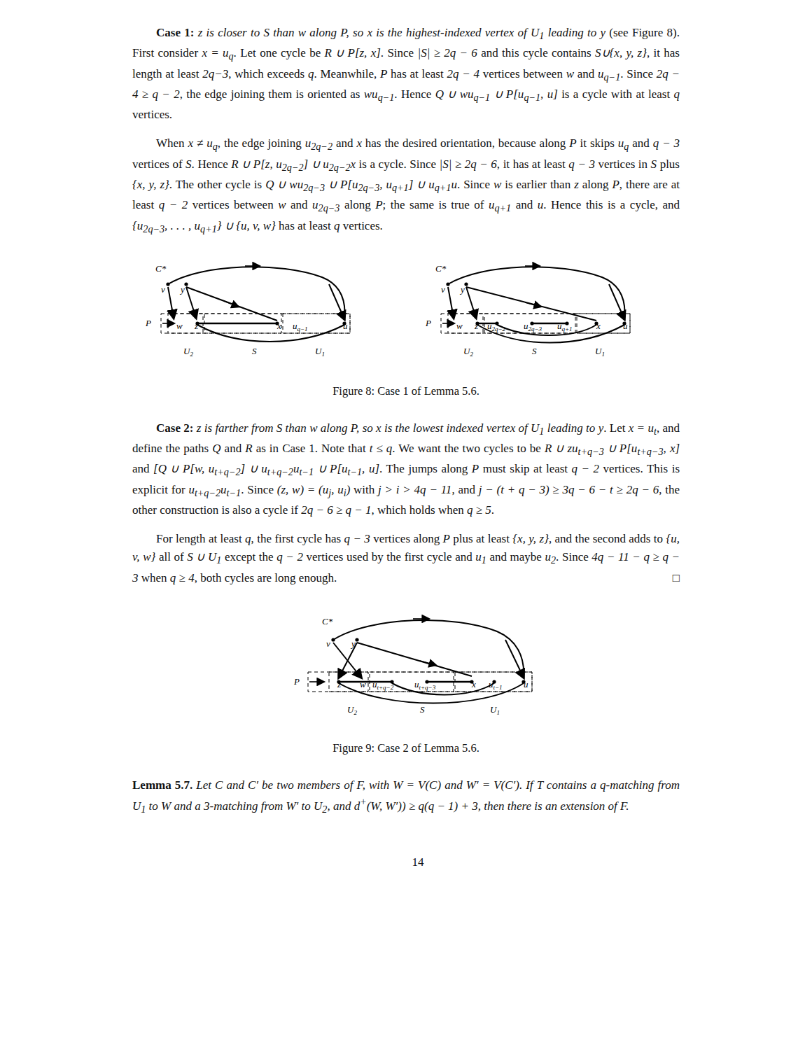Case 1: z is closer to S than w along P, so x is the highest-indexed vertex of U1 leading to y (see Figure 8). First consider x = uq. Let one cycle be R ∪ P[z, x]. Since |S| ≥ 2q − 6 and this cycle contains S∪{x, y, z}, it has length at least 2q−3, which exceeds q. Meanwhile, P has at least 2q − 4 vertices between w and uq−1. Since 2q − 4 ≥ q − 2, the edge joining them is oriented as wuq−1. Hence Q ∪ wuq−1 ∪ P[uq−1, u] is a cycle with at least q vertices.
When x ≠ uq, the edge joining u2q−2 and x has the desired orientation, because along P it skips uq and q − 3 vertices of S. Hence R ∪ P[z, u2q−2] ∪ u2q−2x is a cycle. Since |S| ≥ 2q − 6, it has at least q − 3 vertices in S plus {x, y, z}. The other cycle is Q ∪ wu2q−3 ∪ P[u2q−3, uq+1] ∪ uq+1u. Since w is earlier than z along P, there are at least q − 2 vertices between w and u2q−3 along P; the same is true of uq+1 and u. Hence this is a cycle, and {u2q−3, . . . , uq+1} ∪ {u, v, w} has at least q vertices.
C* v y P w z x uq−1 u U2 S U1 C* v y P w z u2q−2 u2q−3 uq+1 x u U2 S U1
Figure 8: Case 1 of Lemma 5.6.
Case 2: z is farther from S than w along P, so x is the lowest indexed vertex of U1 leading to y. Let x = ut, and define the paths Q and R as in Case 1. Note that t ≤ q. We want the two cycles to be R ∪ zut+q−3 ∪ P[ut+q−3, x] and [Q ∪ P[w, ut+q−2] ∪ ut+q−2ut−1 ∪ P[ut−1, u]. The jumps along P must skip at least q − 2 vertices. This is explicit for ut+q−2ut−1. Since (z, w) = (uj, ui) with j > i > 4q − 11, and j − (t + q − 3) ≥ 3q − 6 − t ≥ 2q − 6, the other construction is also a cycle if 2q − 6 ≥ q − 1, which holds when q ≥ 5.
For length at least q, the first cycle has q − 3 vertices along P plus at least {x, y, z}, and the second adds to {u, v, w} all of S ∪ U1 except the q − 2 vertices used by the first cycle and u1 and maybe u2. Since 4q − 11 − q ≥ q − 3 when q ≥ 4, both cycles are long enough. □
C* v y P z w ut+q−2 ut+q−3 x ut−1 u U2 S U1
Figure 9: Case 2 of Lemma 5.6.
Lemma 5.7. Let C and C′ be two members of F, with W = V(C) and W′ = V(C′). If T contains a q-matching from U1 to W and a 3-matching from W′ to U2, and d+(W, W′)) ≥ q(q − 1) + 3, then there is an extension of F.
14